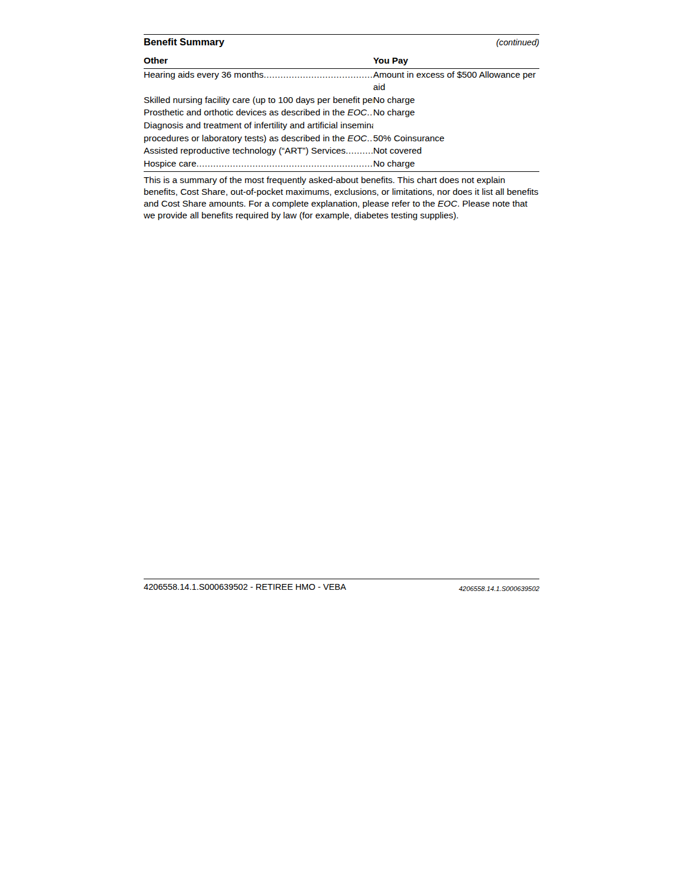Benefit Summary (continued)
| Other | You Pay |
| --- | --- |
| Hearing aids every 36 months ................................................................................ | Amount in excess of $500 Allowance per aid |
| Skilled nursing facility care (up to 100 days per benefit period) ................................ | No charge |
| Prosthetic and orthotic devices as described in the EOC ......................................... | No charge |
| Diagnosis and treatment of infertility and artificial insemination (such as outpatient | |
| procedures or laboratory tests) as described in the EOC ......................................... | 50% Coinsurance |
| Assisted reproductive technology (“ART”) Services ................................................. | Not covered |
| Hospice care .......................................................................................................... | No charge |
This is a summary of the most frequently asked-about benefits. This chart does not explain benefits, Cost Share, out-of-pocket maximums, exclusions, or limitations, nor does it list all benefits and Cost Share amounts. For a complete explanation, please refer to the EOC. Please note that we provide all benefits required by law (for example, diabetes testing supplies).
4206558.14.1.S000639502 - RETIREE HMO - VEBA 4206558.14.1.S000639502